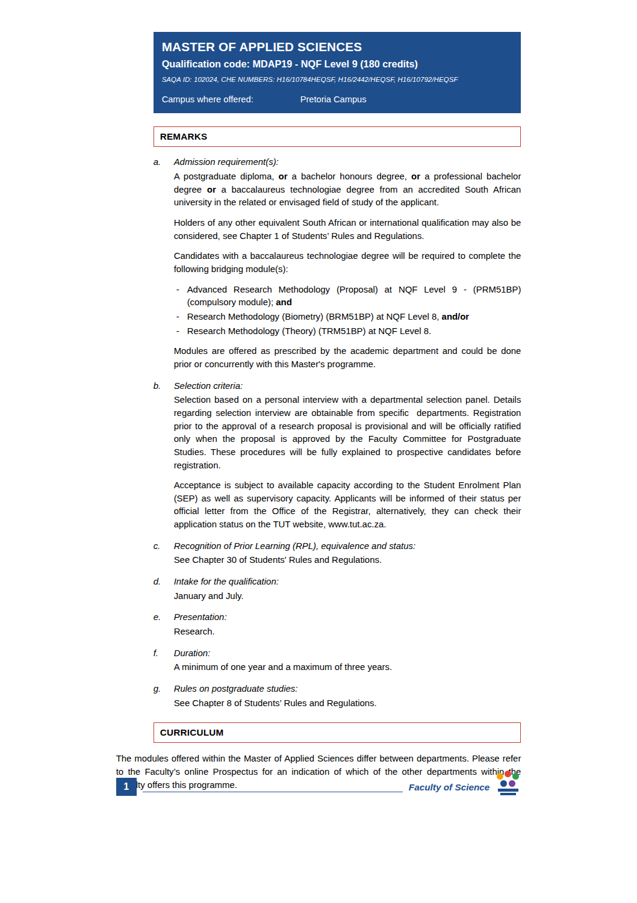MASTER OF APPLIED SCIENCES
Qualification code: MDAP19 - NQF Level 9 (180 credits)
SAQA ID: 102024, CHE NUMBERS: H16/10784HEQSF, H16/2442/HEQSF, H16/10792/HEQSF
Campus where offered: Pretoria Campus
REMARKS
a.
Admission requirement(s):
A postgraduate diploma, or a bachelor honours degree, or a professional bachelor degree or a baccalaureus technologiae degree from an accredited South African university in the related or envisaged field of study of the applicant.
Holders of any other equivalent South African or international qualification may also be considered, see Chapter 1 of Students’ Rules and Regulations.
Candidates with a baccalaureus technologiae degree will be required to complete the following bridging module(s):
Advanced Research Methodology (Proposal) at NQF Level 9 - (PRM51BP) (compulsory module); and
Research Methodology (Biometry) (BRM51BP) at NQF Level 8, and/or
Research Methodology (Theory) (TRM51BP) at NQF Level 8.
Modules are offered as prescribed by the academic department and could be done prior or concurrently with this Master's programme.
b.
Selection criteria:
Selection based on a personal interview with a departmental selection panel. Details regarding selection interview are obtainable from specific departments. Registration prior to the approval of a research proposal is provisional and will be officially ratified only when the proposal is approved by the Faculty Committee for Postgraduate Studies. These procedures will be fully explained to prospective candidates before registration.
Acceptance is subject to available capacity according to the Student Enrolment Plan (SEP) as well as supervisory capacity. Applicants will be informed of their status per official letter from the Office of the Registrar, alternatively, they can check their application status on the TUT website, www.tut.ac.za.
c.
Recognition of Prior Learning (RPL), equivalence and status:
See Chapter 30 of Students' Rules and Regulations.
d.
Intake for the qualification:
January and July.
e.
Presentation:
Research.
f.
Duration:
A minimum of one year and a maximum of three years.
g.
Rules on postgraduate studies:
See Chapter 8 of Students’ Rules and Regulations.
CURRICULUM
The modules offered within the Master of Applied Sciences differ between departments. Please refer to the Faculty’s online Prospectus for an indication of which of the other departments within the Faculty offers this programme.
1
Faculty of Science